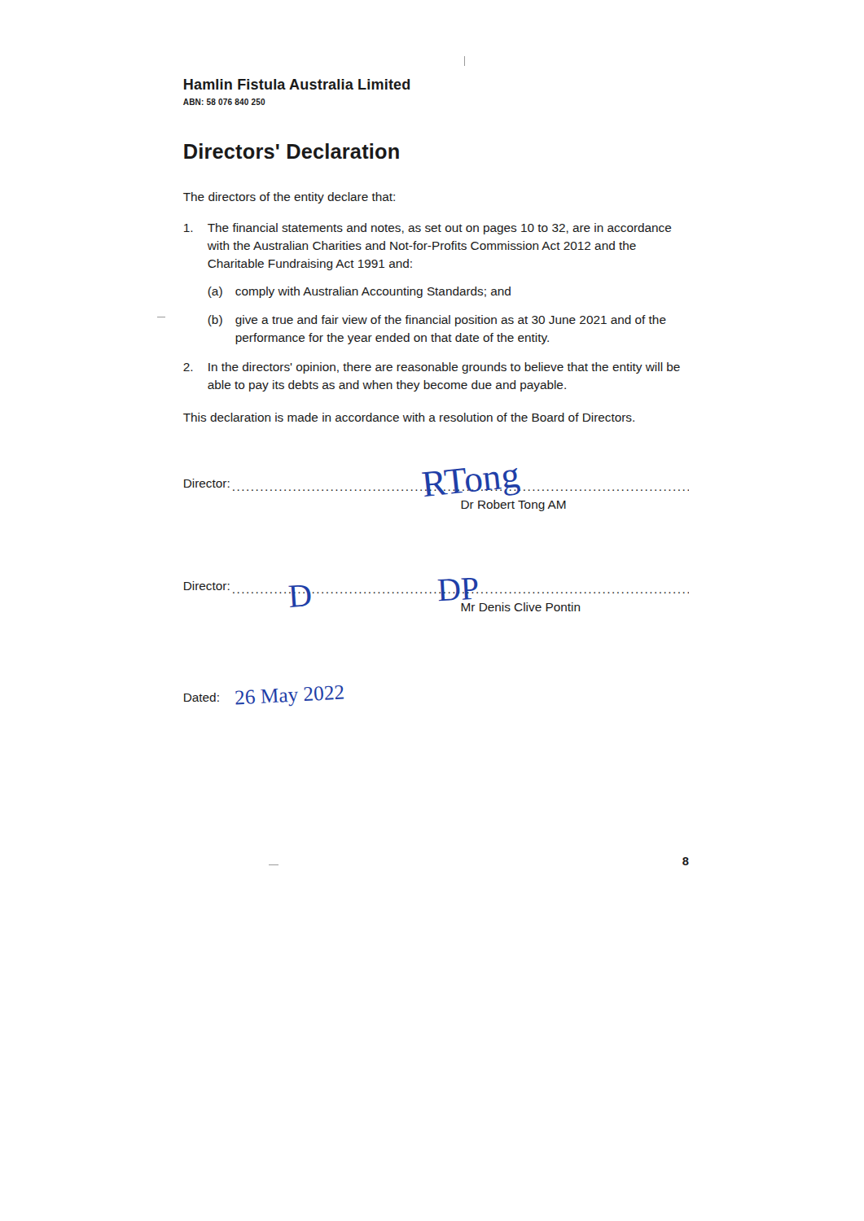Hamlin Fistula Australia Limited
ABN: 58 076 840 250
Directors' Declaration
The directors of the entity declare that:
The financial statements and notes, as set out on pages 10 to 32, are in accordance with the Australian Charities and Not-for-Profits Commission Act 2012 and the Charitable Fundraising Act 1991 and:
comply with Australian Accounting Standards; and
give a true and fair view of the financial position as at 30 June 2021 and of the performance for the year ended on that date of the entity.
In the directors' opinion, there are reasonable grounds to believe that the entity will be able to pay its debts as and when they become due and payable.
This declaration is made in accordance with a resolution of the Board of Directors.
RTong
Director: .................................................................................................................................................................
Dr Robert Tong AM
D DP
Director: .................................................................................................................................................................
Mr Denis Clive Pontin
Dated: 26 May 2022
8